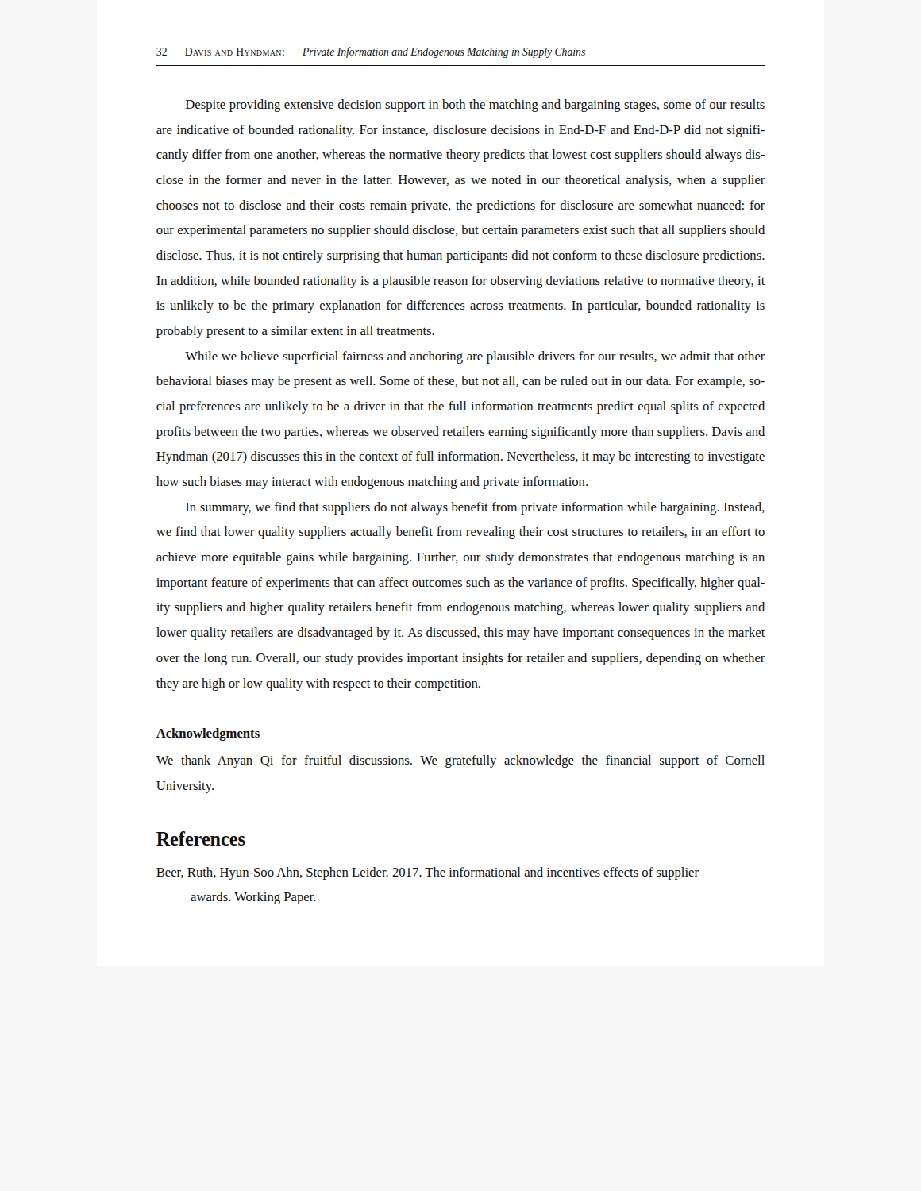32 Davis and Hyndman: Private Information and Endogenous Matching in Supply Chains
Despite providing extensive decision support in both the matching and bargaining stages, some of our results are indicative of bounded rationality. For instance, disclosure decisions in End-D-F and End-D-P did not significantly differ from one another, whereas the normative theory predicts that lowest cost suppliers should always disclose in the former and never in the latter. However, as we noted in our theoretical analysis, when a supplier chooses not to disclose and their costs remain private, the predictions for disclosure are somewhat nuanced: for our experimental parameters no supplier should disclose, but certain parameters exist such that all suppliers should disclose. Thus, it is not entirely surprising that human participants did not conform to these disclosure predictions. In addition, while bounded rationality is a plausible reason for observing deviations relative to normative theory, it is unlikely to be the primary explanation for differences across treatments. In particular, bounded rationality is probably present to a similar extent in all treatments.
While we believe superficial fairness and anchoring are plausible drivers for our results, we admit that other behavioral biases may be present as well. Some of these, but not all, can be ruled out in our data. For example, social preferences are unlikely to be a driver in that the full information treatments predict equal splits of expected profits between the two parties, whereas we observed retailers earning significantly more than suppliers. Davis and Hyndman (2017) discusses this in the context of full information. Nevertheless, it may be interesting to investigate how such biases may interact with endogenous matching and private information.
In summary, we find that suppliers do not always benefit from private information while bargaining. Instead, we find that lower quality suppliers actually benefit from revealing their cost structures to retailers, in an effort to achieve more equitable gains while bargaining. Further, our study demonstrates that endogenous matching is an important feature of experiments that can affect outcomes such as the variance of profits. Specifically, higher quality suppliers and higher quality retailers benefit from endogenous matching, whereas lower quality suppliers and lower quality retailers are disadvantaged by it. As discussed, this may have important consequences in the market over the long run. Overall, our study provides important insights for retailer and suppliers, depending on whether they are high or low quality with respect to their competition.
Acknowledgments
We thank Anyan Qi for fruitful discussions. We gratefully acknowledge the financial support of Cornell University.
References
Beer, Ruth, Hyun-Soo Ahn, Stephen Leider. 2017. The informational and incentives effects of supplier awards. Working Paper.